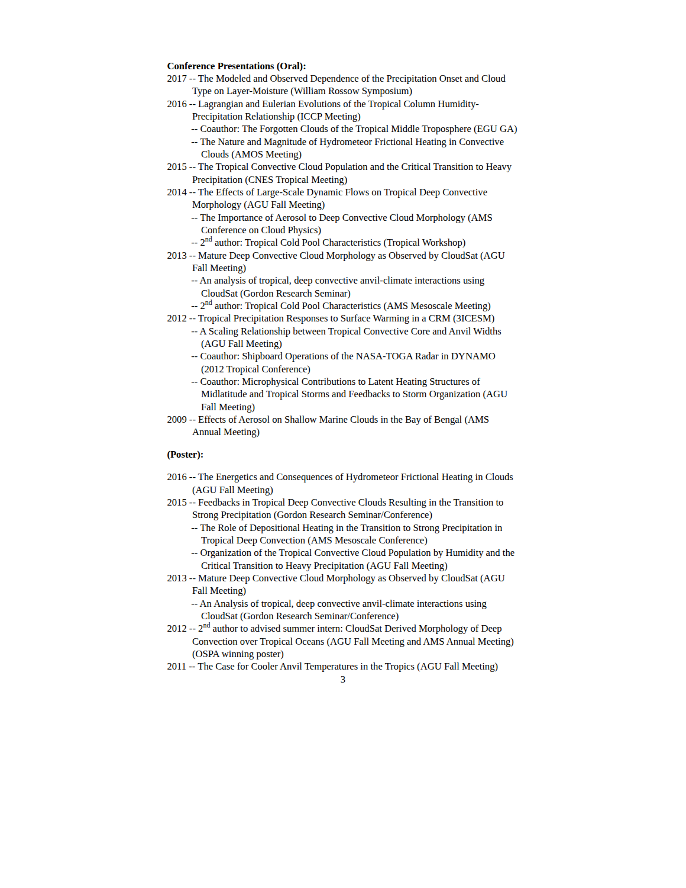Conference Presentations (Oral):
2017 -- The Modeled and Observed Dependence of the Precipitation Onset and Cloud Type on Layer-Moisture (William Rossow Symposium)
2016 -- Lagrangian and Eulerian Evolutions of the Tropical Column Humidity-Precipitation Relationship (ICCP Meeting)
-- Coauthor: The Forgotten Clouds of the Tropical Middle Troposphere (EGU GA)
-- The Nature and Magnitude of Hydrometeor Frictional Heating in Convective Clouds (AMOS Meeting)
2015 -- The Tropical Convective Cloud Population and the Critical Transition to Heavy Precipitation (CNES Tropical Meeting)
2014 -- The Effects of Large-Scale Dynamic Flows on Tropical Deep Convective Morphology (AGU Fall Meeting)
-- The Importance of Aerosol to Deep Convective Cloud Morphology (AMS Conference on Cloud Physics)
-- 2nd author: Tropical Cold Pool Characteristics (Tropical Workshop)
2013 -- Mature Deep Convective Cloud Morphology as Observed by CloudSat (AGU Fall Meeting)
-- An analysis of tropical, deep convective anvil-climate interactions using CloudSat (Gordon Research Seminar)
-- 2nd author: Tropical Cold Pool Characteristics (AMS Mesoscale Meeting)
2012 -- Tropical Precipitation Responses to Surface Warming in a CRM (3ICESM)
-- A Scaling Relationship between Tropical Convective Core and Anvil Widths (AGU Fall Meeting)
-- Coauthor: Shipboard Operations of the NASA-TOGA Radar in DYNAMO (2012 Tropical Conference)
-- Coauthor: Microphysical Contributions to Latent Heating Structures of Midlatitude and Tropical Storms and Feedbacks to Storm Organization (AGU Fall Meeting)
2009 -- Effects of Aerosol on Shallow Marine Clouds in the Bay of Bengal (AMS Annual Meeting)
(Poster):
2016 -- The Energetics and Consequences of Hydrometeor Frictional Heating in Clouds (AGU Fall Meeting)
2015 -- Feedbacks in Tropical Deep Convective Clouds Resulting in the Transition to Strong Precipitation (Gordon Research Seminar/Conference)
-- The Role of Depositional Heating in the Transition to Strong Precipitation in Tropical Deep Convection (AMS Mesoscale Conference)
-- Organization of the Tropical Convective Cloud Population by Humidity and the Critical Transition to Heavy Precipitation (AGU Fall Meeting)
2013 -- Mature Deep Convective Cloud Morphology as Observed by CloudSat (AGU Fall Meeting)
-- An Analysis of tropical, deep convective anvil-climate interactions using CloudSat (Gordon Research Seminar/Conference)
2012 -- 2nd author to advised summer intern: CloudSat Derived Morphology of Deep Convection over Tropical Oceans (AGU Fall Meeting and AMS Annual Meeting) (OSPA winning poster)
2011 -- The Case for Cooler Anvil Temperatures in the Tropics (AGU Fall Meeting)
3